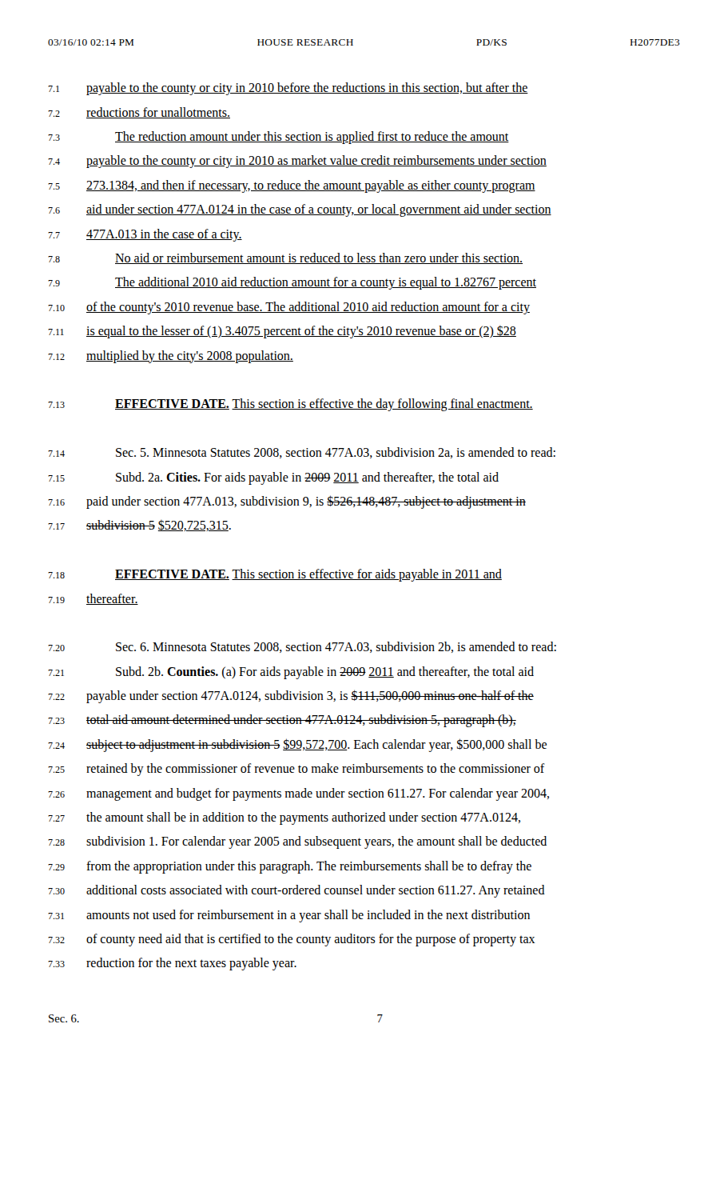03/16/10 02:14 PM HOUSE RESEARCH PD/KS H2077DE3
7.1
payable to the county or city in 2010 before the reductions in this section, but after the
7.2
reductions for unallotments.
7.3
The reduction amount under this section is applied first to reduce the amount
7.4
payable to the county or city in 2010 as market value credit reimbursements under section
7.5
273.1384, and then if necessary, to reduce the amount payable as either county program
7.6
aid under section 477A.0124 in the case of a county, or local government aid under section
7.7
477A.013 in the case of a city.
7.8
No aid or reimbursement amount is reduced to less than zero under this section.
7.9
The additional 2010 aid reduction amount for a county is equal to 1.82767 percent
7.10
of the county's 2010 revenue base. The additional 2010 aid reduction amount for a city
7.11
is equal to the lesser of (1) 3.4075 percent of the city's 2010 revenue base or (2) $28
7.12
multiplied by the city's 2008 population.
7.13
EFFECTIVE DATE. This section is effective the day following final enactment.
7.14
Sec. 5. Minnesota Statutes 2008, section 477A.03, subdivision 2a, is amended to read:
7.15
Subd. 2a. Cities. For aids payable in 2009 2011 and thereafter, the total aid
7.16
paid under section 477A.013, subdivision 9, is $526,148,487, subject to adjustment in
7.17
subdivision 5 $520,725,315.
7.18
EFFECTIVE DATE. This section is effective for aids payable in 2011 and
7.19
thereafter.
7.20
Sec. 6. Minnesota Statutes 2008, section 477A.03, subdivision 2b, is amended to read:
7.21
Subd. 2b. Counties. (a) For aids payable in 2009 2011 and thereafter, the total aid
7.22
payable under section 477A.0124, subdivision 3, is $111,500,000 minus one-half of the
7.23
total aid amount determined under section 477A.0124, subdivision 5, paragraph (b),
7.24
subject to adjustment in subdivision 5 $99,572,700. Each calendar year, $500,000 shall be
7.25
retained by the commissioner of revenue to make reimbursements to the commissioner of
7.26
management and budget for payments made under section 611.27. For calendar year 2004,
7.27
the amount shall be in addition to the payments authorized under section 477A.0124,
7.28
subdivision 1. For calendar year 2005 and subsequent years, the amount shall be deducted
7.29
from the appropriation under this paragraph. The reimbursements shall be to defray the
7.30
additional costs associated with court-ordered counsel under section 611.27. Any retained
7.31
amounts not used for reimbursement in a year shall be included in the next distribution
7.32
of county need aid that is certified to the county auditors for the purpose of property tax
7.33
reduction for the next taxes payable year.
Sec. 6.
7